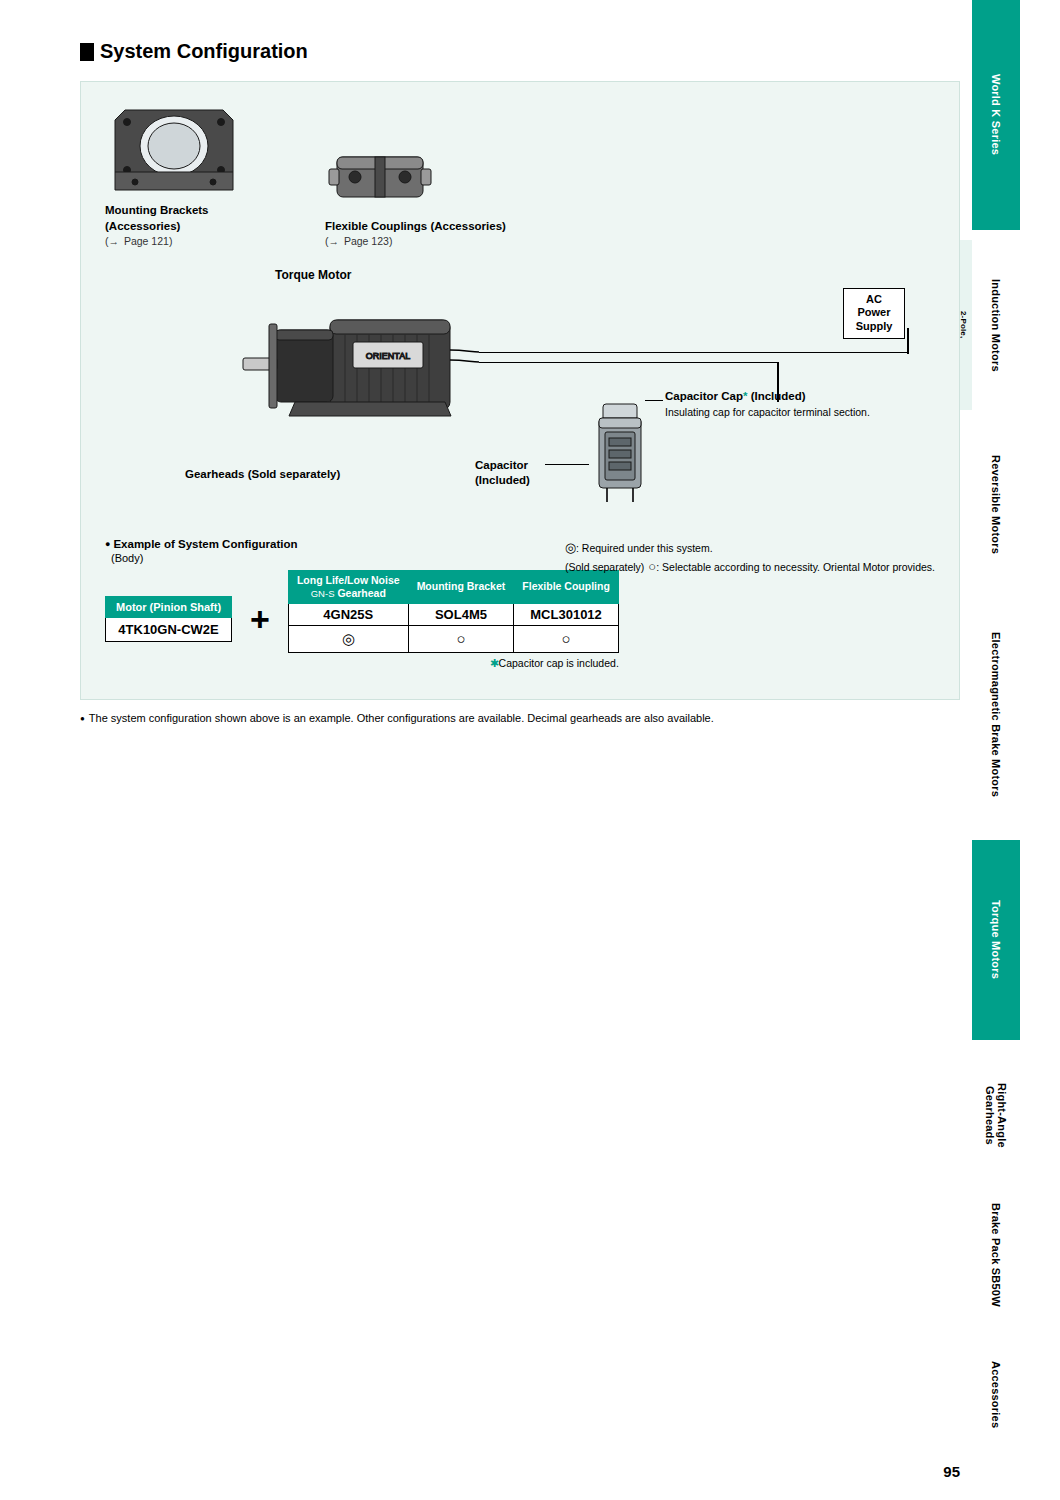World K Series
Induction Motors
2-Pole,
High‑Speed Type
Reversible Motors
Electromagnetic Brake Motors
Torque Motors
Right-Angle Gearheads
Brake Pack SB50W
Accessories
System Configuration
Mounting Brackets
(Accessories)
( Page 121)
Flexible Couplings (Accessories)
( Page 123)
Torque Motor
ORIENTAL
AC
Power
Supply
Capacitor Cap* (Included)
Insulating cap for capacitor terminal section.
Gearheads (Sold separately)
Capacitor
(Included)
Example of System Configuration
(Body)
◎: Required under this system.
(Sold separately)○: Selectable according to necessity. Oriental Motor provides.
| Motor (Pinion Shaft) |
| --- |
| 4TK10GN-CW2E |
+
| Long Life/Low Noise GN-S Gearhead | Mounting Bracket | Flexible Coupling |
| --- | --- | --- |
| 4GN25S | SOL4M5 | MCL301012 |
| ◎ | ○ | ○ |
✱Capacitor cap is included.
The system configuration shown above is an example. Other configurations are available. Decimal gearheads are also available.
95